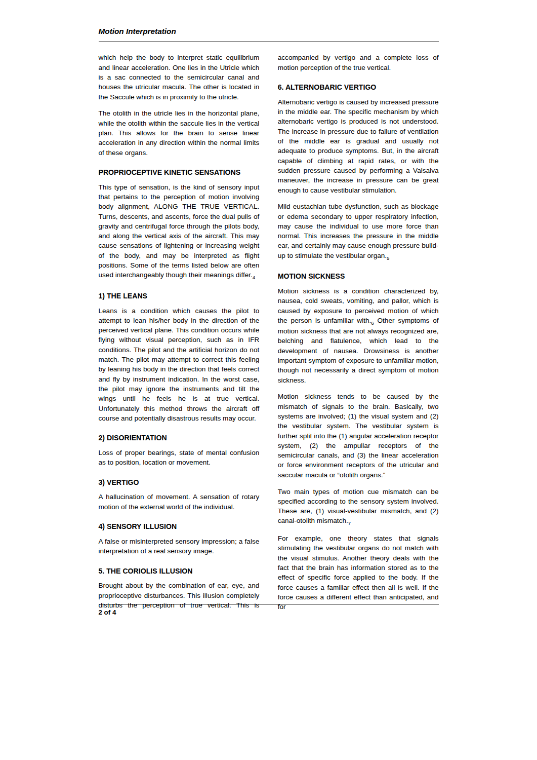Motion Interpretation
which help the body to interpret static equilibrium and linear acceleration. One lies in the Utricle which is a sac connected to the semicircular canal and houses the utricular macula. The other is located in the Saccule which is in proximity to the utricle.
The otolith in the utricle lies in the horizontal plane, while the otolith within the saccule lies in the vertical plan. This allows for the brain to sense linear acceleration in any direction within the normal limits of these organs.
PROPRIOCEPTIVE KINETIC SENSATIONS
This type of sensation, is the kind of sensory input that pertains to the perception of motion involving body alignment, ALONG THE TRUE VERTICAL. Turns, descents, and ascents, force the dual pulls of gravity and centrifugal force through the pilots body, and along the vertical axis of the aircraft. This may cause sensations of lightening or increasing weight of the body, and may be interpreted as flight positions. Some of the terms listed below are often used interchangeably though their meanings differ.4
1) THE LEANS
Leans is a condition which causes the pilot to attempt to lean his/her body in the direction of the perceived vertical plane. This condition occurs while flying without visual perception, such as in IFR conditions. The pilot and the artificial horizon do not match. The pilot may attempt to correct this feeling by leaning his body in the direction that feels correct and fly by instrument indication. In the worst case, the pilot may ignore the instruments and tilt the wings until he feels he is at true vertical. Unfortunately this method throws the aircraft off course and potentially disastrous results may occur.
2) DISORIENTATION
Loss of proper bearings, state of mental confusion as to position, location or movement.
3) VERTIGO
A hallucination of movement. A sensation of rotary motion of the external world of the individual.
4) SENSORY ILLUSION
A false or misinterpreted sensory impression; a false interpretation of a real sensory image.
5. THE CORIOLIS ILLUSION
Brought about by the combination of ear, eye, and proprioceptive disturbances. This illusion completely disturbs the perception of true vertical. This is accompanied by vertigo and a complete loss of motion perception of the true vertical.
6. ALTERNOBARIC VERTIGO
Alternobaric vertigo is caused by increased pressure in the middle ear. The specific mechanism by which alternobaric vertigo is produced is not understood. The increase in pressure due to failure of ventilation of the middle ear is gradual and usually not adequate to produce symptoms. But, in the aircraft capable of climbing at rapid rates, or with the sudden pressure caused by performing a Valsalva maneuver, the increase in pressure can be great enough to cause vestibular stimulation.
Mild eustachian tube dysfunction, such as blockage or edema secondary to upper respiratory infection, may cause the individual to use more force than normal. This increases the pressure in the middle ear, and certainly may cause enough pressure build-up to stimulate the vestibular organ.5
MOTION SICKNESS
Motion sickness is a condition characterized by, nausea, cold sweats, vomiting, and pallor, which is caused by exposure to perceived motion of which the person is unfamiliar with.6 Other symptoms of motion sickness that are not always recognized are, belching and flatulence, which lead to the development of nausea. Drowsiness is another important symptom of exposure to unfamiliar motion, though not necessarily a direct symptom of motion sickness.
Motion sickness tends to be caused by the mismatch of signals to the brain. Basically, two systems are involved; (1) the visual system and (2) the vestibular system. The vestibular system is further split into the (1) angular acceleration receptor system, (2) the ampullar receptors of the semicircular canals, and (3) the linear acceleration or force environment receptors of the utricular and saccular macula or “otolith organs.”
Two main types of motion cue mismatch can be specified according to the sensory system involved. These are, (1) visual-vestibular mismatch, and (2) canal-otolith mismatch.7
For example, one theory states that signals stimulating the vestibular organs do not match with the visual stimulus. Another theory deals with the fact that the brain has information stored as to the effect of specific force applied to the body. If the force causes a familiar effect then all is well. If the force causes a different effect than anticipated, and for
2 of 4